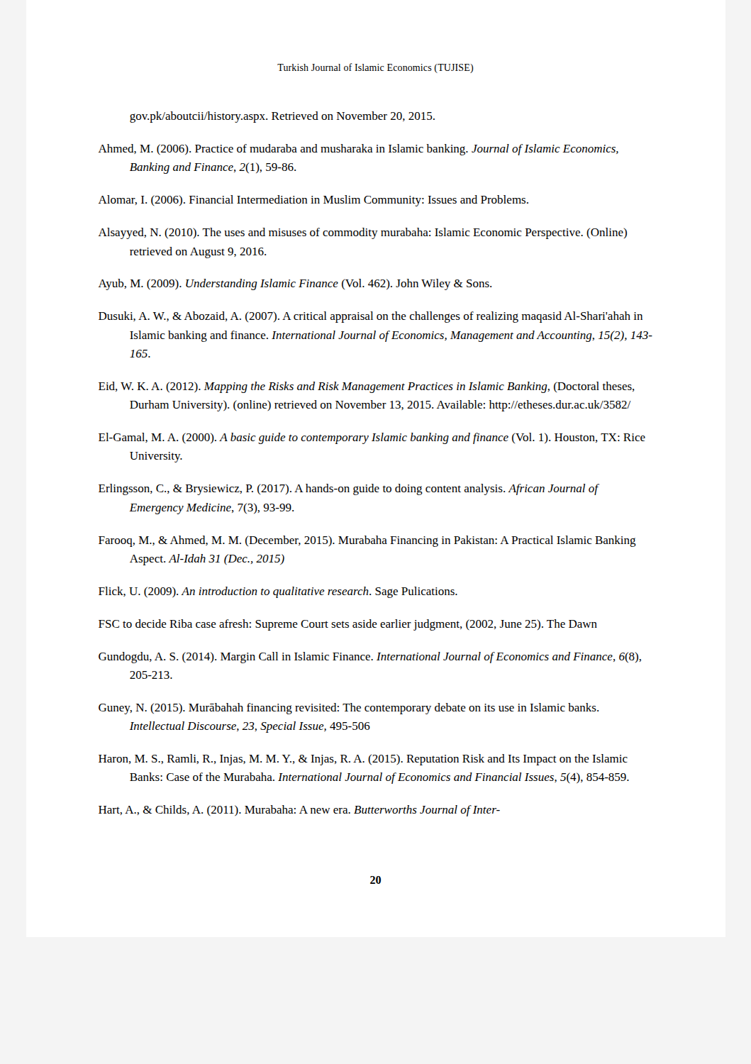Turkish Journal of Islamic Economics (TUJISE)
gov.pk/aboutcii/history.aspx. Retrieved on November 20, 2015.
Ahmed, M. (2006). Practice of mudaraba and musharaka in Islamic banking. Journal of Islamic Economics, Banking and Finance, 2(1), 59-86.
Alomar, I. (2006). Financial Intermediation in Muslim Community: Issues and Problems.
Alsayyed, N. (2010). The uses and misuses of commodity murabaha: Islamic Economic Perspective. (Online) retrieved on August 9, 2016.
Ayub, M. (2009). Understanding Islamic Finance (Vol. 462). John Wiley & Sons.
Dusuki, A. W., & Abozaid, A. (2007). A critical appraisal on the challenges of realizing maqasid Al-Shari'ahah in Islamic banking and finance. International Journal of Economics, Management and Accounting, 15(2), 143-165.
Eid, W. K. A. (2012). Mapping the Risks and Risk Management Practices in Islamic Banking, (Doctoral theses, Durham University). (online) retrieved on November 13, 2015. Available: http://etheses.dur.ac.uk/3582/
El-Gamal, M. A. (2000). A basic guide to contemporary Islamic banking and finance (Vol. 1). Houston, TX: Rice University.
Erlingsson, C., & Brysiewicz, P. (2017). A hands-on guide to doing content analysis. African Journal of Emergency Medicine, 7(3), 93-99.
Farooq, M., & Ahmed, M. M. (December, 2015). Murabaha Financing in Pakistan: A Practical Islamic Banking Aspect. Al-Idah 31 (Dec., 2015)
Flick, U. (2009). An introduction to qualitative research. Sage Pulications.
FSC to decide Riba case afresh: Supreme Court sets aside earlier judgment, (2002, June 25). The Dawn
Gundogdu, A. S. (2014). Margin Call in Islamic Finance. International Journal of Economics and Finance, 6(8), 205-213.
Guney, N. (2015). Murābahah financing revisited: The contemporary debate on its use in Islamic banks. Intellectual Discourse, 23, Special Issue, 495-506
Haron, M. S., Ramli, R., Injas, M. M. Y., & Injas, R. A. (2015). Reputation Risk and Its Impact on the Islamic Banks: Case of the Murabaha. International Journal of Economics and Financial Issues, 5(4), 854-859.
Hart, A., & Childs, A. (2011). Murabaha: A new era. Butterworths Journal of Inter-
20